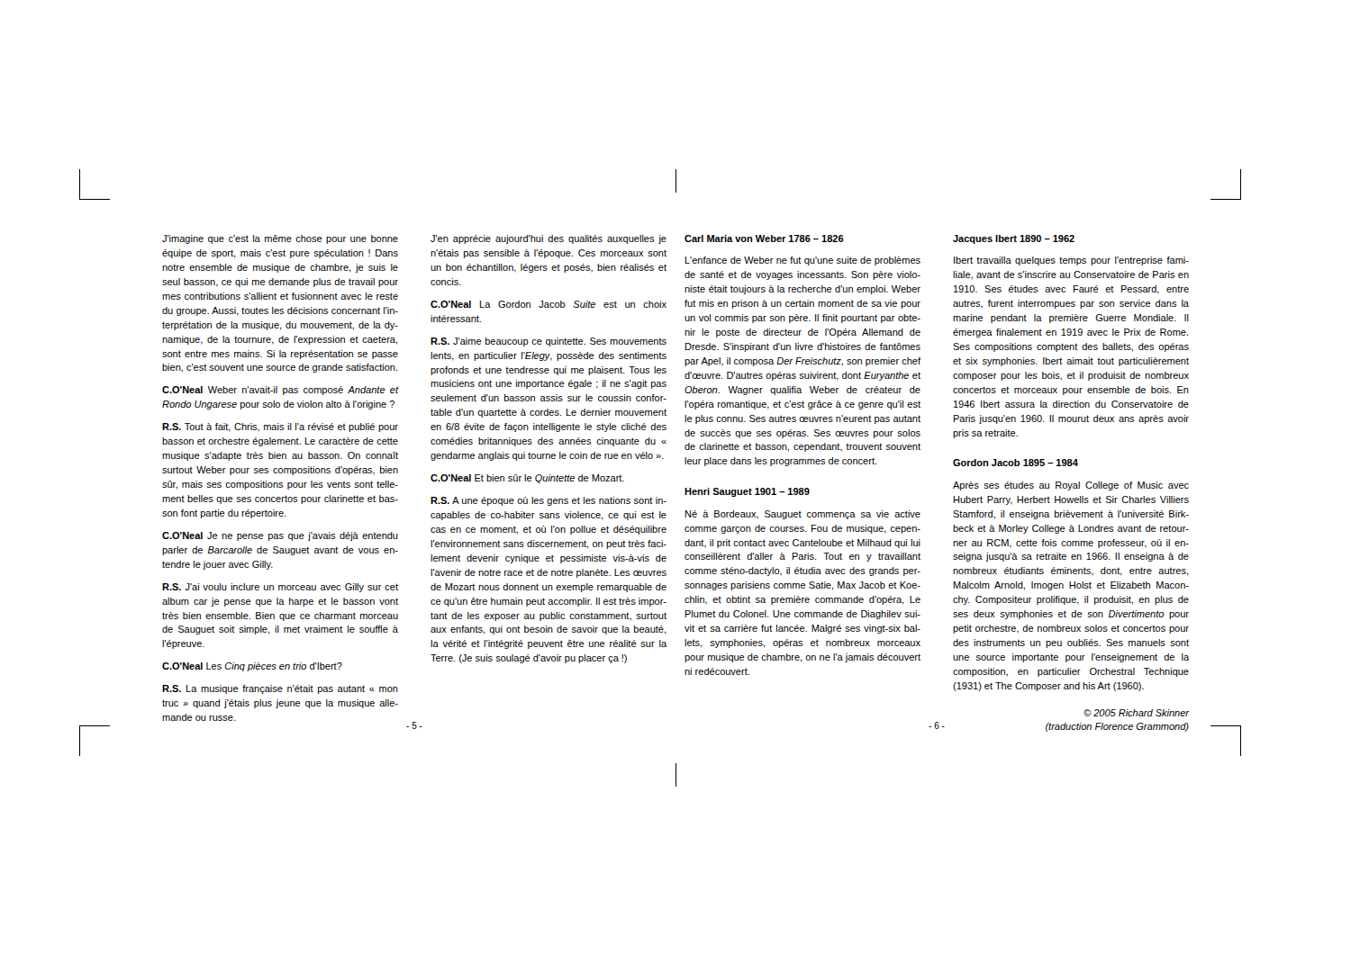J'imagine que c'est la même chose pour une bonne équipe de sport, mais c'est pure spéculation ! Dans notre ensemble de musique de chambre, je suis le seul basson, ce qui me demande plus de travail pour mes contributions s'allient et fusionnent avec le reste du groupe. Aussi, toutes les décisions concernant l'interprétation de la musique, du mouvement, de la dynamique, de la tournure, de l'expression et caetera, sont entre mes mains. Si la représentation se passe bien, c'est souvent une source de grande satisfaction.
C.O'Neal Weber n'avait-il pas composé Andante et Rondo Ungarese pour solo de violon alto à l'origine ?
R.S. Tout à fait, Chris, mais il l'a révisé et publié pour basson et orchestre également. Le caractère de cette musique s'adapte très bien au basson. On connaît surtout Weber pour ses compositions d'opéras, bien sûr, mais ses compositions pour les vents sont tellement belles que ses concertos pour clarinette et basson font partie du répertoire.
C.O'Neal Je ne pense pas que j'avais déjà entendu parler de Barcarolle de Sauguet avant de vous entendre le jouer avec Gilly.
R.S. J'ai voulu inclure un morceau avec Gilly sur cet album car je pense que la harpe et le basson vont très bien ensemble. Bien que ce charmant morceau de Sauguet soit simple, il met vraiment le souffle à l'épreuve.
C.O'Neal Les Cinq pièces en trio d'Ibert?
R.S. La musique française n'était pas autant « mon truc » quand j'étais plus jeune que la musique allemande ou russe.
J'en apprécie aujourd'hui des qualités auxquelles je n'étais pas sensible à l'époque. Ces morceaux sont un bon échantillon, légers et posés, bien réalisés et concis.
C.O'Neal La Gordon Jacob Suite est un choix intéressant.
R.S. J'aime beaucoup ce quintette. Ses mouvements lents, en particulier l'Elegy, possède des sentiments profonds et une tendresse qui me plaisent. Tous les musiciens ont une importance égale ; il ne s'agit pas seulement d'un basson assis sur le coussin confortable d'un quartette à cordes. Le dernier mouvement en 6/8 évite de façon intelligente le style cliché des comédies britanniques des années cinquante du « gendarme anglais qui tourne le coin de rue en vélo ».
C.O'Neal Et bien sûr le Quintette de Mozart.
R.S. A une époque où les gens et les nations sont incapables de co-habiter sans violence, ce qui est le cas en ce moment, et où l'on pollue et déséquilibre l'environnement sans discernement, on peut très facilement devenir cynique et pessimiste vis-à-vis de l'avenir de notre race et de notre planète. Les œuvres de Mozart nous donnent un exemple remarquable de ce qu'un être humain peut accomplir. Il est très important de les exposer au public constamment, surtout aux enfants, qui ont besoin de savoir que la beauté, la vérité et l'intégrité peuvent être une réalité sur la Terre. (Je suis soulagé d'avoir pu placer ça !)
Carl Maria von Weber 1786 – 1826
L'enfance de Weber ne fut qu'une suite de problèmes de santé et de voyages incessants. Son père violoniste était toujours à la recherche d'un emploi. Weber fut mis en prison à un certain moment de sa vie pour un vol commis par son père. Il finit pourtant par obtenir le poste de directeur de l'Opéra Allemand de Dresde. S'inspirant d'un livre d'histoires de fantômes par Apel, il composa Der Freischutz, son premier chef d'œuvre. D'autres opéras suivirent, dont Euryanthe et Oberon. Wagner qualifia Weber de créateur de l'opéra romantique, et c'est grâce à ce genre qu'il est le plus connu. Ses autres œuvres n'eurent pas autant de succès que ses opéras. Ses œuvres pour solos de clarinette et basson, cependant, trouvent souvent leur place dans les programmes de concert.
Henri Sauguet 1901 – 1989
Né à Bordeaux, Sauguet commença sa vie active comme garçon de courses. Fou de musique, cependant, il prit contact avec Canteloube et Milhaud qui lui conseillèrent d'aller à Paris. Tout en y travaillant comme sténo-dactylo, il étudia avec des grands personnages parisiens comme Satie, Max Jacob et Koechlin, et obtint sa première commande d'opéra, Le Plumet du Colonel. Une commande de Diaghilev suivit et sa carrière fut lancée. Malgré ses vingt-six ballets, symphonies, opéras et nombreux morceaux pour musique de chambre, on ne l'a jamais découvert ni redécouvert.
Jacques Ibert 1890 – 1962
Ibert travailla quelques temps pour l'entreprise familiale, avant de s'inscrire au Conservatoire de Paris en 1910. Ses études avec Fauré et Pessard, entre autres, furent interrompues par son service dans la marine pendant la première Guerre Mondiale. Il émergea finalement en 1919 avec le Prix de Rome. Ses compositions comptent des ballets, des opéras et six symphonies. Ibert aimait tout particulièrement composer pour les bois, et il produisit de nombreux concertos et morceaux pour ensemble de bois. En 1946 Ibert assura la direction du Conservatoire de Paris jusqu'en 1960. Il mourut deux ans après avoir pris sa retraite.
Gordon Jacob 1895 – 1984
Après ses études au Royal College of Music avec Hubert Parry, Herbert Howells et Sir Charles Villiers Stamford, il enseigna brièvement à l'université Birkbeck et à Morley College à Londres avant de retourner au RCM, cette fois comme professeur, où il enseigna jusqu'à sa retraite en 1966. Il enseigna à de nombreux étudiants éminents, dont, entre autres, Malcolm Arnold, Imogen Holst et Elizabeth Maconchy. Compositeur prolifique, il produisit, en plus de ses deux symphonies et de son Divertimento pour petit orchestre, de nombreux solos et concertos pour des instruments un peu oubliés. Ses manuels sont une source importante pour l'enseignement de la composition, en particulier Orchestral Technique (1931) et The Composer and his Art (1960).
© 2005 Richard Skinner
(traduction Florence Grammond)
- 5 -
- 6 -